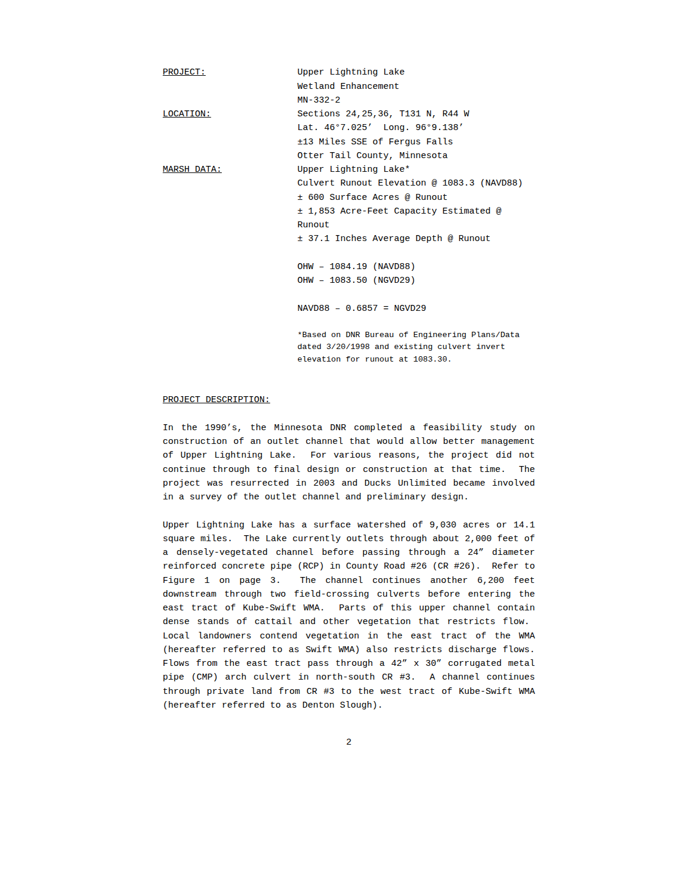| PROJECT: | Upper Lightning Lake Wetland Enhancement MN-332-2 |
| LOCATION: | Sections 24,25,36, T131 N, R44 W Lat. 46°7.025’ Long. 96°9.138’ ±13 Miles SSE of Fergus Falls Otter Tail County, Minnesota |
| MARSH DATA: | Upper Lightning Lake* Culvert Runout Elevation @ 1083.3 (NAVD88) ± 600 Surface Acres @ Runout ± 1,853 Acre-Feet Capacity Estimated @ Runout ± 37.1 Inches Average Depth @ Runout OHW – 1084.19 (NAVD88) OHW – 1083.50 (NGVD29) NAVD88 – 0.6857 = NGVD29 *Based on DNR Bureau of Engineering Plans/Data dated 3/20/1998 and existing culvert invert elevation for runout at 1083.30. |
PROJECT DESCRIPTION:
In the 1990’s, the Minnesota DNR completed a feasibility study on construction of an outlet channel that would allow better management of Upper Lightning Lake. For various reasons, the project did not continue through to final design or construction at that time. The project was resurrected in 2003 and Ducks Unlimited became involved in a survey of the outlet channel and preliminary design.
Upper Lightning Lake has a surface watershed of 9,030 acres or 14.1 square miles. The Lake currently outlets through about 2,000 feet of a densely-vegetated channel before passing through a 24” diameter reinforced concrete pipe (RCP) in County Road #26 (CR #26). Refer to Figure 1 on page 3. The channel continues another 6,200 feet downstream through two field-crossing culverts before entering the east tract of Kube-Swift WMA. Parts of this upper channel contain dense stands of cattail and other vegetation that restricts flow. Local landowners contend vegetation in the east tract of the WMA (hereafter referred to as Swift WMA) also restricts discharge flows. Flows from the east tract pass through a 42” x 30” corrugated metal pipe (CMP) arch culvert in north-south CR #3. A channel continues through private land from CR #3 to the west tract of Kube-Swift WMA (hereafter referred to as Denton Slough).
2